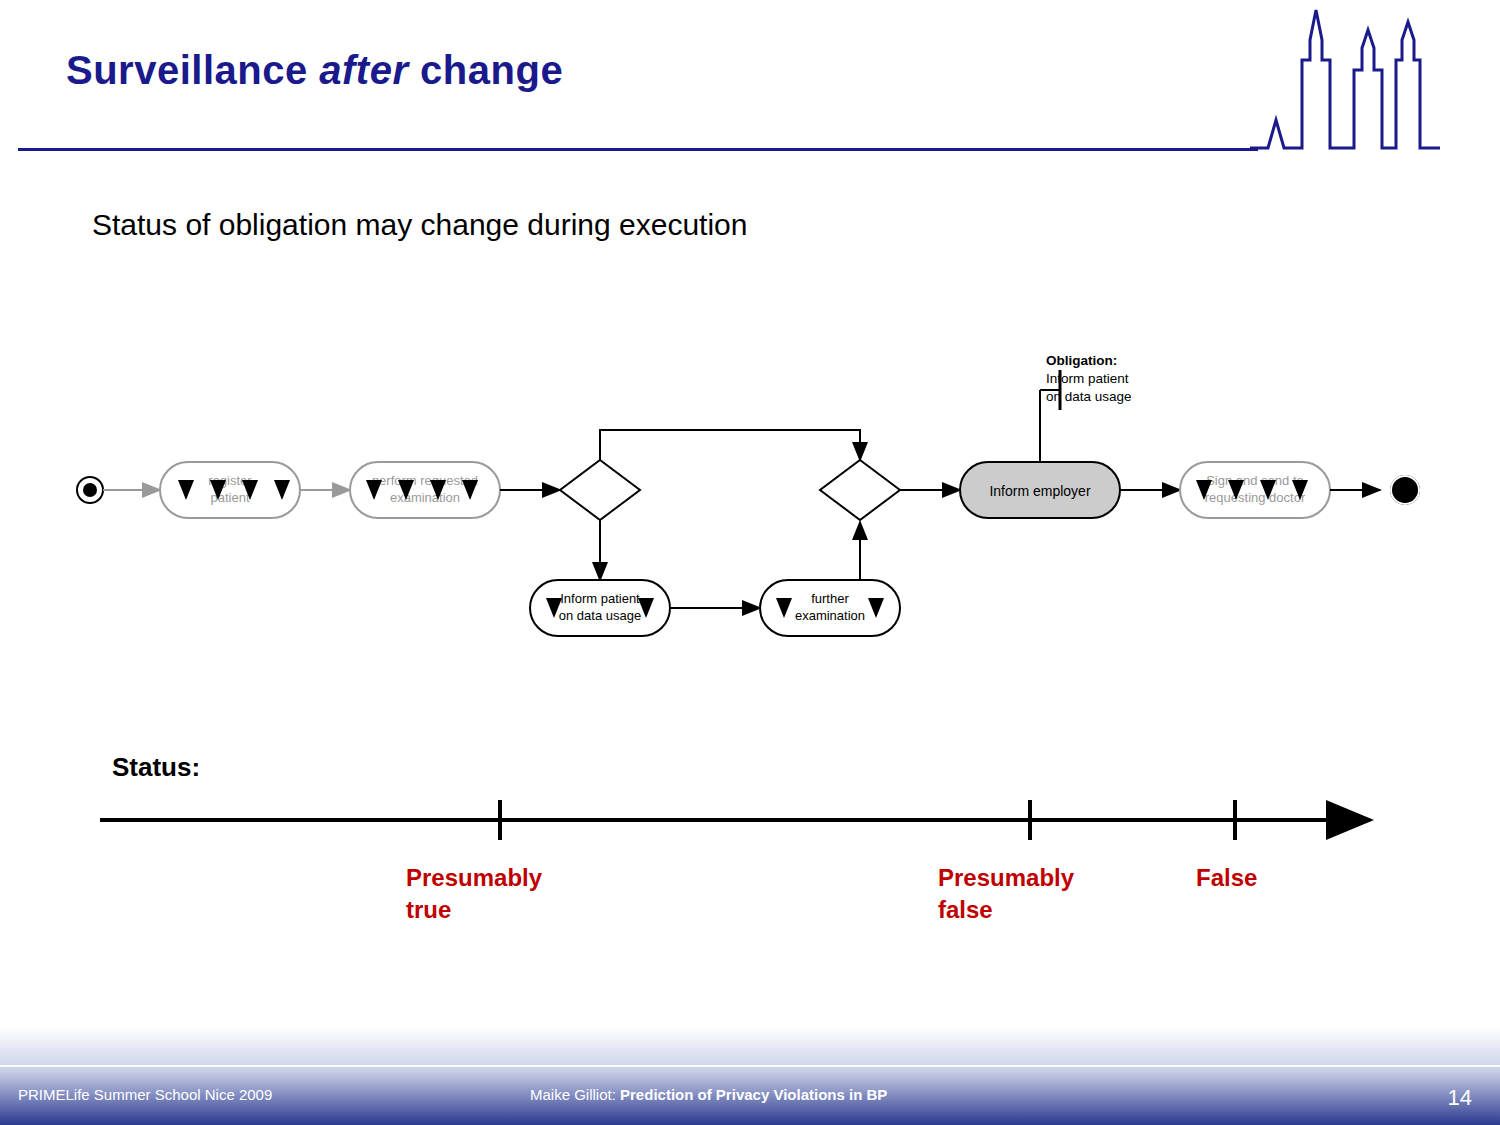Surveillance after change
Status of obligation may change during execution
Obligation:
Inform patient
on data usage
register patient perform requested examination Inform patient on data usage further examination Inform employer Sign and send to requesting doctor
Status:
Presumably
true
Presumably
false
False
PRIMELife Summer School Nice 2009
Maike Gilliot: Prediction of Privacy Violations in BP
14